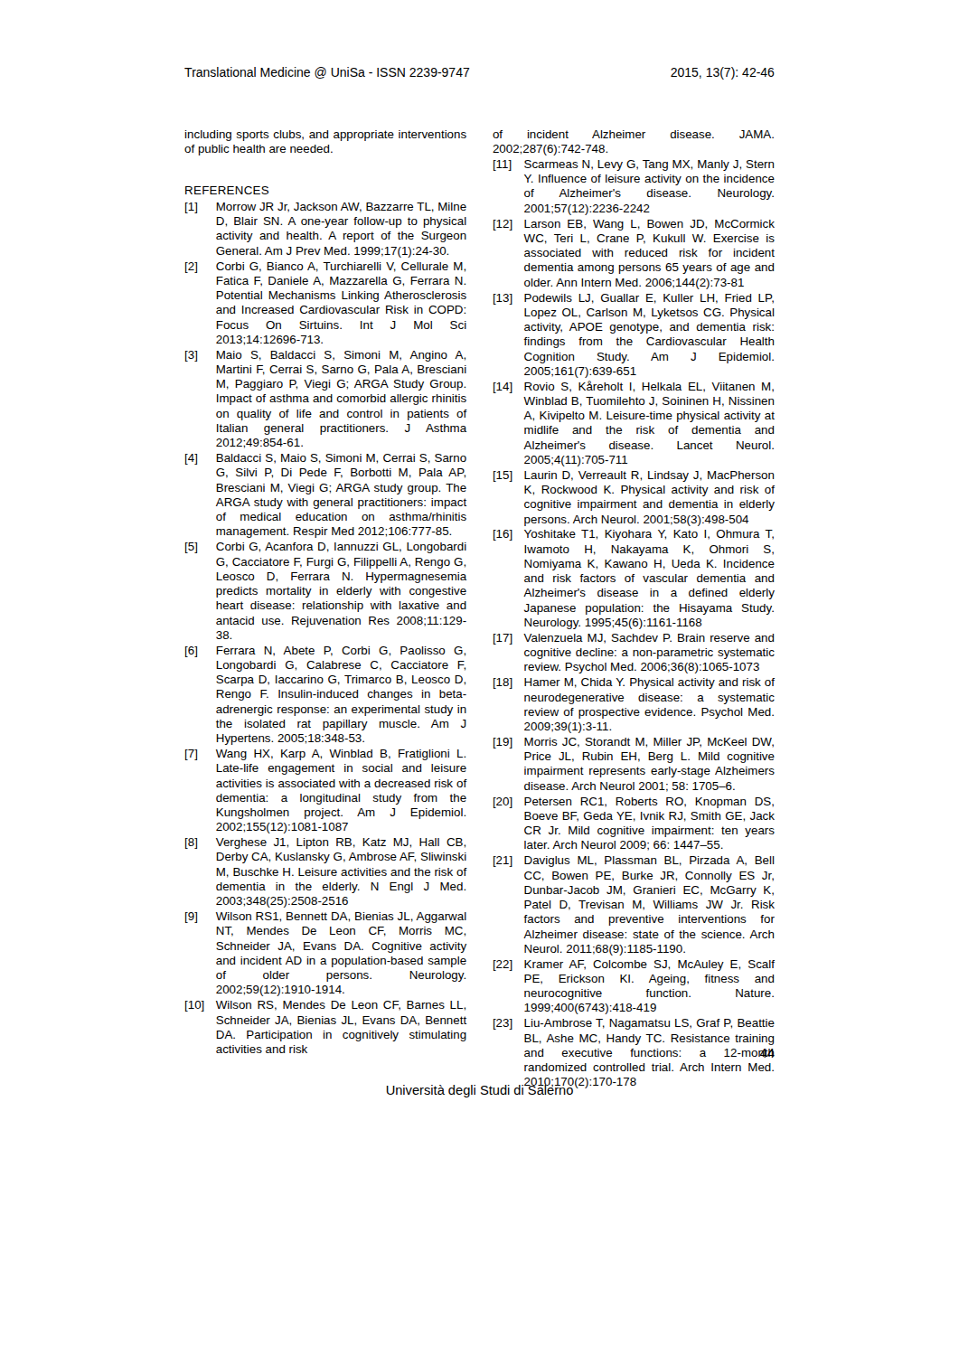Translational Medicine @ UniSa - ISSN 2239-9747 2015, 13(7): 42-46
including sports clubs, and appropriate interventions of public health are needed.
REFERENCES
[1] Morrow JR Jr, Jackson AW, Bazzarre TL, Milne D, Blair SN. A one-year follow-up to physical activity and health. A report of the Surgeon General. Am J Prev Med. 1999;17(1):24-30.
[2] Corbi G, Bianco A, Turchiarelli V, Cellurale M, Fatica F, Daniele A, Mazzarella G, Ferrara N. Potential Mechanisms Linking Atherosclerosis and Increased Cardiovascular Risk in COPD: Focus On Sirtuins. Int J Mol Sci 2013;14:12696-713.
[3] Maio S, Baldacci S, Simoni M, Angino A, Martini F, Cerrai S, Sarno G, Pala A, Bresciani M, Paggiaro P, Viegi G; ARGA Study Group. Impact of asthma and comorbid allergic rhinitis on quality of life and control in patients of Italian general practitioners. J Asthma 2012;49:854-61.
[4] Baldacci S, Maio S, Simoni M, Cerrai S, Sarno G, Silvi P, Di Pede F, Borbotti M, Pala AP, Bresciani M, Viegi G; ARGA study group. The ARGA study with general practitioners: impact of medical education on asthma/rhinitis management. Respir Med 2012;106:777-85.
[5] Corbi G, Acanfora D, Iannuzzi GL, Longobardi G, Cacciatore F, Furgi G, Filippelli A, Rengo G, Leosco D, Ferrara N. Hypermagnesemia predicts mortality in elderly with congestive heart disease: relationship with laxative and antacid use. Rejuvenation Res 2008;11:129-38.
[6] Ferrara N, Abete P, Corbi G, Paolisso G, Longobardi G, Calabrese C, Cacciatore F, Scarpa D, Iaccarino G, Trimarco B, Leosco D, Rengo F. Insulin-induced changes in beta-adrenergic response: an experimental study in the isolated rat papillary muscle. Am J Hypertens. 2005;18:348-53.
[7] Wang HX, Karp A, Winblad B, Fratiglioni L. Late-life engagement in social and leisure activities is associated with a decreased risk of dementia: a longitudinal study from the Kungsholmen project. Am J Epidemiol. 2002;155(12):1081-1087
[8] Verghese J1, Lipton RB, Katz MJ, Hall CB, Derby CA, Kuslansky G, Ambrose AF, Sliwinski M, Buschke H. Leisure activities and the risk of dementia in the elderly. N Engl J Med. 2003;348(25):2508-2516
[9] Wilson RS1, Bennett DA, Bienias JL, Aggarwal NT, Mendes De Leon CF, Morris MC, Schneider JA, Evans DA. Cognitive activity and incident AD in a population-based sample of older persons. Neurology. 2002;59(12):1910-1914.
[10] Wilson RS, Mendes De Leon CF, Barnes LL, Schneider JA, Bienias JL, Evans DA, Bennett DA. Participation in cognitively stimulating activities and risk
of incident Alzheimer disease. JAMA. 2002;287(6):742-748.
[11] Scarmeas N, Levy G, Tang MX, Manly J, Stern Y. Influence of leisure activity on the incidence of Alzheimer's disease. Neurology. 2001;57(12):2236-2242
[12] Larson EB, Wang L, Bowen JD, McCormick WC, Teri L, Crane P, Kukull W. Exercise is associated with reduced risk for incident dementia among persons 65 years of age and older. Ann Intern Med. 2006;144(2):73-81
[13] Podewils LJ, Guallar E, Kuller LH, Fried LP, Lopez OL, Carlson M, Lyketsos CG. Physical activity, APOE genotype, and dementia risk: findings from the Cardiovascular Health Cognition Study. Am J Epidemiol. 2005;161(7):639-651
[14] Rovio S, Kåreholt I, Helkala EL, Viitanen M, Winblad B, Tuomilehto J, Soininen H, Nissinen A, Kivipelto M. Leisure-time physical activity at midlife and the risk of dementia and Alzheimer's disease. Lancet Neurol. 2005;4(11):705-711
[15] Laurin D, Verreault R, Lindsay J, MacPherson K, Rockwood K. Physical activity and risk of cognitive impairment and dementia in elderly persons. Arch Neurol. 2001;58(3):498-504
[16] Yoshitake T1, Kiyohara Y, Kato I, Ohmura T, Iwamoto H, Nakayama K, Ohmori S, Nomiyama K, Kawano H, Ueda K. Incidence and risk factors of vascular dementia and Alzheimer's disease in a defined elderly Japanese population: the Hisayama Study. Neurology. 1995;45(6):1161-1168
[17] Valenzuela MJ, Sachdev P. Brain reserve and cognitive decline: a non-parametric systematic review. Psychol Med. 2006;36(8):1065-1073
[18] Hamer M, Chida Y. Physical activity and risk of neurodegenerative disease: a systematic review of prospective evidence. Psychol Med. 2009;39(1):3-11.
[19] Morris JC, Storandt M, Miller JP, McKeel DW, Price JL, Rubin EH, Berg L. Mild cognitive impairment represents early-stage Alzheimers disease. Arch Neurol 2001; 58: 1705–6.
[20] Petersen RC1, Roberts RO, Knopman DS, Boeve BF, Geda YE, Ivnik RJ, Smith GE, Jack CR Jr. Mild cognitive impairment: ten years later. Arch Neurol 2009; 66: 1447–55.
[21] Daviglus ML, Plassman BL, Pirzada A, Bell CC, Bowen PE, Burke JR, Connolly ES Jr, Dunbar-Jacob JM, Granieri EC, McGarry K, Patel D, Trevisan M, Williams JW Jr. Risk factors and preventive interventions for Alzheimer disease: state of the science. Arch Neurol. 2011;68(9):1185-1190.
[22] Kramer AF, Colcombe SJ, McAuley E, Scalf PE, Erickson KI. Ageing, fitness and neurocognitive function. Nature. 1999;400(6743):418-419
[23] Liu-Ambrose T, Nagamatsu LS, Graf P, Beattie BL, Ashe MC, Handy TC. Resistance training and executive functions: a 12-month randomized controlled trial. Arch Intern Med. 2010;170(2):170-178
44
Università degli Studi di Salerno